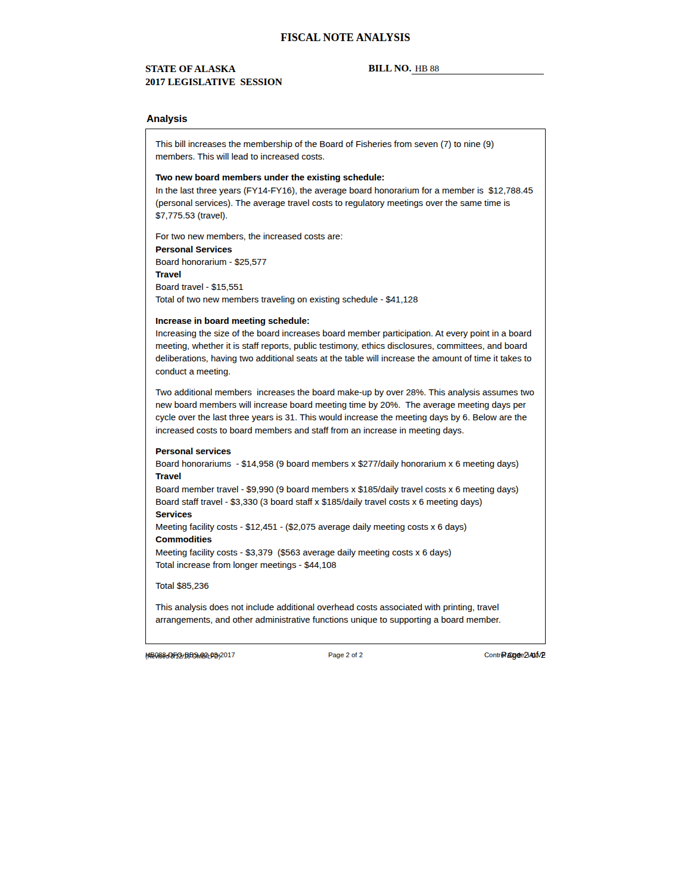FISCAL NOTE ANALYSIS
STATE OF ALASKA
2017 LEGISLATIVE SESSION
BILL NO. HB 88
Analysis
This bill increases the membership of the Board of Fisheries from seven (7) to nine (9) members. This will lead to increased costs.
Two new board members under the existing schedule:
In the last three years (FY14-FY16), the average board honorarium for a member is $12,788.45 (personal services). The average travel costs to regulatory meetings over the same time is $7,775.53 (travel).
For two new members, the increased costs are:
Personal Services
Board honorarium - $25,577
Travel
Board travel - $15,551
Total of two new members traveling on existing schedule - $41,128
Increase in board meeting schedule:
Increasing the size of the board increases board member participation. At every point in a board meeting, whether it is staff reports, public testimony, ethics disclosures, committees, and board deliberations, having two additional seats at the table will increase the amount of time it takes to conduct a meeting.
Two additional members increases the board make-up by over 28%. This analysis assumes two new board members will increase board meeting time by 20%. The average meeting days per cycle over the last three years is 31. This would increase the meeting days by 6. Below are the increased costs to board members and staff from an increase in meeting days.
Personal services
Board honorariums - $14,958 (9 board members x $277/daily honorarium x 6 meeting days)
Travel
Board member travel - $9,990 (9 board members x $185/daily travel costs x 6 meeting days)
Board staff travel - $3,330 (3 board staff x $185/daily travel costs x 6 meeting days)
Services
Meeting facility costs - $12,451 - ($2,075 average daily meeting costs x 6 days)
Commodities
Meeting facility costs - $3,379 ($563 average daily meeting costs x 6 days)
Total increase from longer meetings - $44,108
Total $85,236
This analysis does not include additional overhead costs associated with printing, travel arrangements, and other administrative functions unique to supporting a board member.
(Revised 8/12/16 OMB/LFD)
Page 2 of 2
HB088-DFG-BBS-02-03-2017
Page 2 of 2
Control Code: iALVF